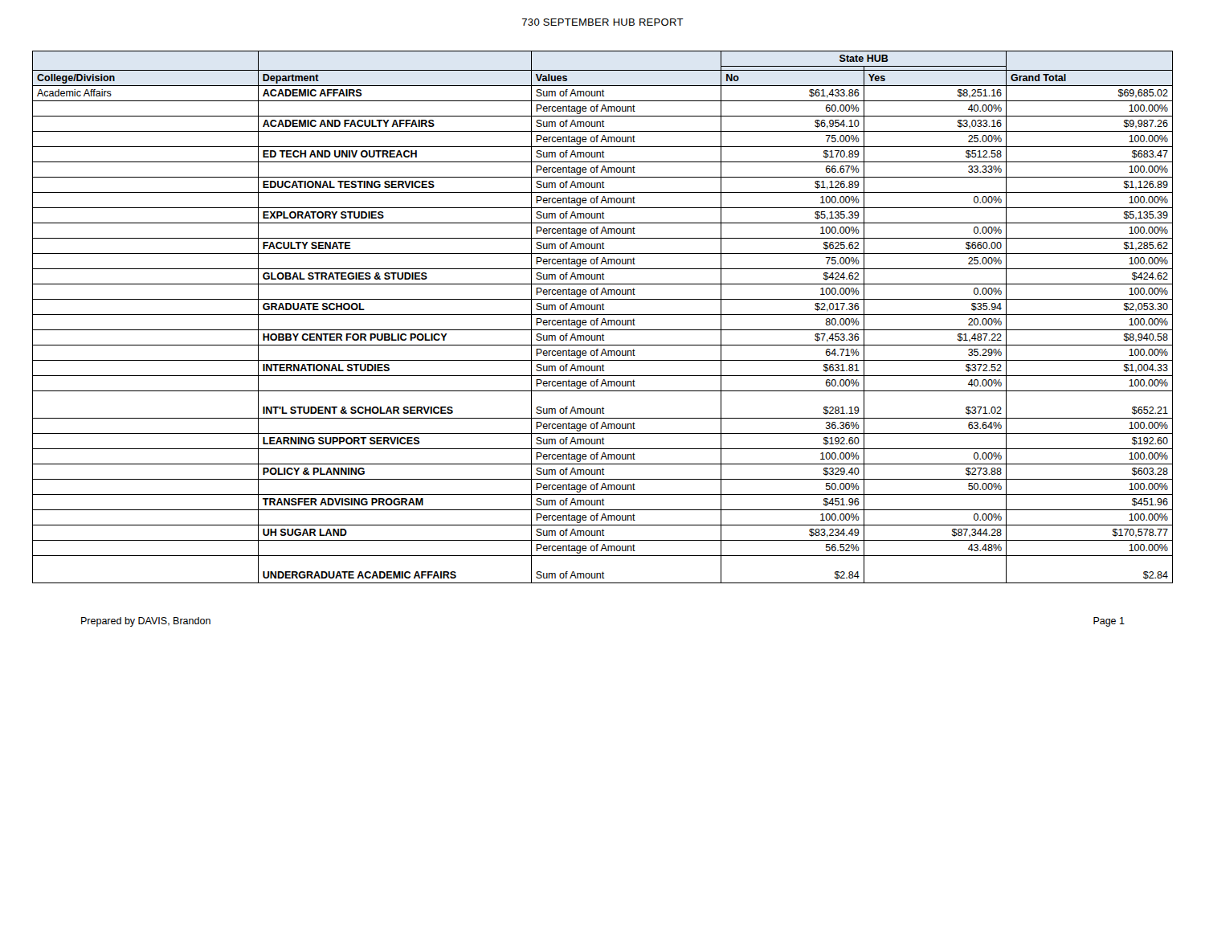730 SEPTEMBER HUB REPORT
| | | | State HUB | |
| --- | --- | --- | --- | --- |
| College/Division | Department | Values | No | Yes | Grand Total |
| Academic Affairs | ACADEMIC AFFAIRS | Sum of Amount | $61,433.86 | $8,251.16 | $69,685.02 |
| | | Percentage of Amount | 60.00% | 40.00% | 100.00% |
| | ACADEMIC AND FACULTY AFFAIRS | Sum of Amount | $6,954.10 | $3,033.16 | $9,987.26 |
| | | Percentage of Amount | 75.00% | 25.00% | 100.00% |
| | ED TECH AND UNIV OUTREACH | Sum of Amount | $170.89 | $512.58 | $683.47 |
| | | Percentage of Amount | 66.67% | 33.33% | 100.00% |
| | EDUCATIONAL TESTING SERVICES | Sum of Amount | $1,126.89 | | $1,126.89 |
| | | Percentage of Amount | 100.00% | 0.00% | 100.00% |
| | EXPLORATORY STUDIES | Sum of Amount | $5,135.39 | | $5,135.39 |
| | | Percentage of Amount | 100.00% | 0.00% | 100.00% |
| | FACULTY SENATE | Sum of Amount | $625.62 | $660.00 | $1,285.62 |
| | | Percentage of Amount | 75.00% | 25.00% | 100.00% |
| | GLOBAL STRATEGIES & STUDIES | Sum of Amount | $424.62 | | $424.62 |
| | | Percentage of Amount | 100.00% | 0.00% | 100.00% |
| | GRADUATE SCHOOL | Sum of Amount | $2,017.36 | $35.94 | $2,053.30 |
| | | Percentage of Amount | 80.00% | 20.00% | 100.00% |
| | HOBBY CENTER FOR PUBLIC POLICY | Sum of Amount | $7,453.36 | $1,487.22 | $8,940.58 |
| | | Percentage of Amount | 64.71% | 35.29% | 100.00% |
| | INTERNATIONAL STUDIES | Sum of Amount | $631.81 | $372.52 | $1,004.33 |
| | | Percentage of Amount | 60.00% | 40.00% | 100.00% |
| | INT'L STUDENT & SCHOLAR SERVICES | Sum of Amount | $281.19 | $371.02 | $652.21 |
| | | Percentage of Amount | 36.36% | 63.64% | 100.00% |
| | LEARNING SUPPORT SERVICES | Sum of Amount | $192.60 | | $192.60 |
| | | Percentage of Amount | 100.00% | 0.00% | 100.00% |
| | POLICY & PLANNING | Sum of Amount | $329.40 | $273.88 | $603.28 |
| | | Percentage of Amount | 50.00% | 50.00% | 100.00% |
| | TRANSFER ADVISING PROGRAM | Sum of Amount | $451.96 | | $451.96 |
| | | Percentage of Amount | 100.00% | 0.00% | 100.00% |
| | UH SUGAR LAND | Sum of Amount | $83,234.49 | $87,344.28 | $170,578.77 |
| | | Percentage of Amount | 56.52% | 43.48% | 100.00% |
| | UNDERGRADUATE ACADEMIC AFFAIRS | Sum of Amount | $2.84 | | $2.84 |
Prepared by DAVIS, Brandon Page 1